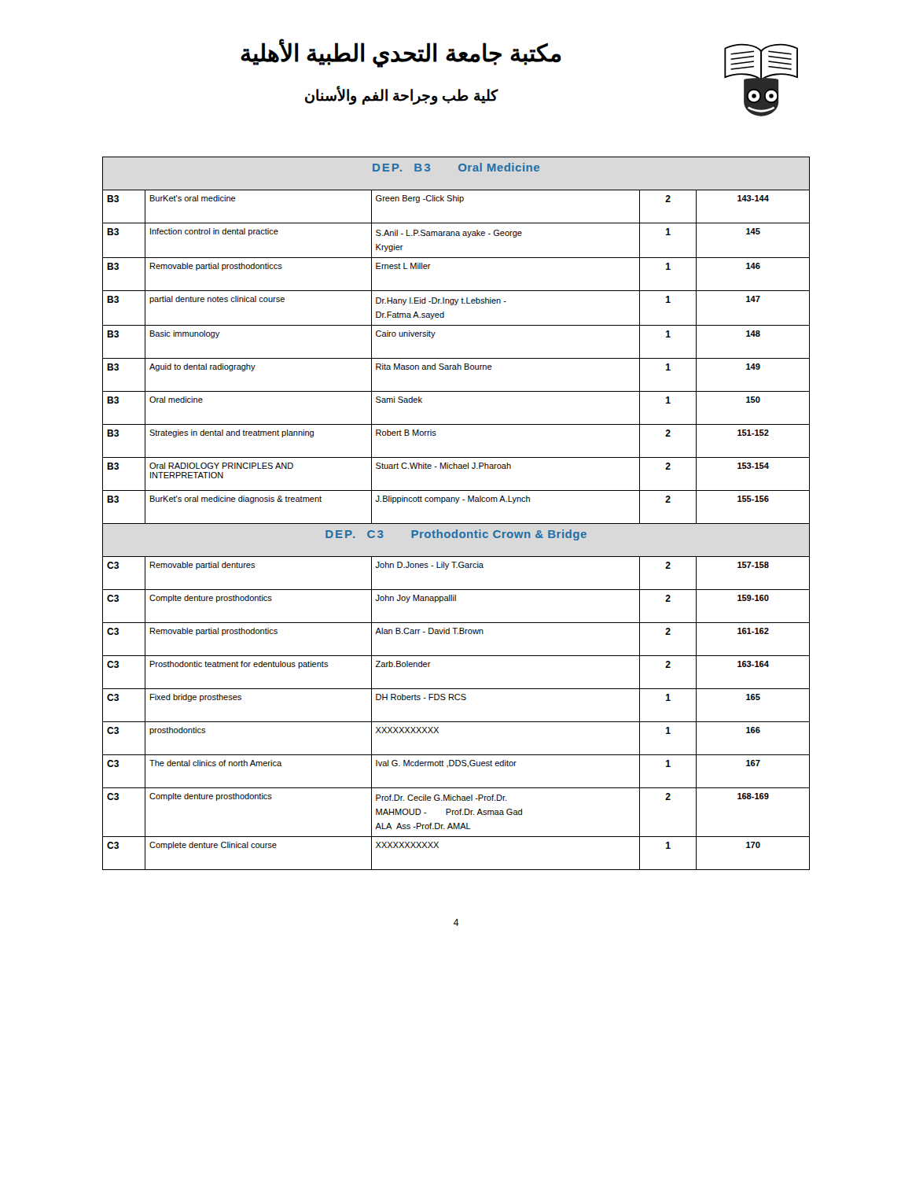مكتبة جامعة التحدي الطبية الأهلية
كلية طب وجراحة الفم والأسنان
| DEP. B3 Oral Medicine |
| B3 | BurKet's oral medicine | Green Berg -Click Ship | 2 | 143-144 |
| B3 | Infection control in dental practice | S.Anil - L.P.Samarana ayake - George Krygier | 1 | 145 |
| B3 | Removable partial prosthodonticcs | Ernest L Miller | 1 | 146 |
| B3 | partial denture notes clinical course | Dr.Hany l.Eid -Dr.Ingy t.Lebshien - Dr.Fatma A.sayed | 1 | 147 |
| B3 | Basic immunology | Cairo university | 1 | 148 |
| B3 | Aguid to dental radiograghy | Rita Mason and Sarah Bourne | 1 | 149 |
| B3 | Oral medicine | Sami Sadek | 1 | 150 |
| B3 | Strategies in dental and treatment planning | Robert B Morris | 2 | 151-152 |
| B3 | Oral RADIOLOGY PRINCIPLES AND INTERPRETATION | Stuart C.White - Michael J.Pharoah | 2 | 153-154 |
| B3 | BurKet's oral medicine diagnosis & treatment | J.Blippincott company - Malcom A.Lynch | 2 | 155-156 |
| DEP. C3 Prothodontic Crown & Bridge |
| C3 | Removable partial dentures | John D.Jones - Lily T.Garcia | 2 | 157-158 |
| C3 | Complte denture prosthodontics | John Joy Manappallil | 2 | 159-160 |
| C3 | Removable partial prosthodontics | Alan B.Carr - David T.Brown | 2 | 161-162 |
| C3 | Prosthodontic teatment for edentulous patients | Zarb.Bolender | 2 | 163-164 |
| C3 | Fixed bridge prostheses | DH Roberts - FDS RCS | 1 | 165 |
| C3 | prosthodontics | XXXXXXXXXXX | 1 | 166 |
| C3 | The dental clinics of north America | Ival G. Mcdermott ,DDS,Guest editor | 1 | 167 |
| C3 | Complte denture prosthodontics | Prof.Dr. Cecile G.Michael -Prof.Dr. MAHMOUD - Prof.Dr. Asmaa Gad ALA Ass -Prof.Dr. AMAL | 2 | 168-169 |
| C3 | Complete denture Clinical course | XXXXXXXXXXX | 1 | 170 |
4